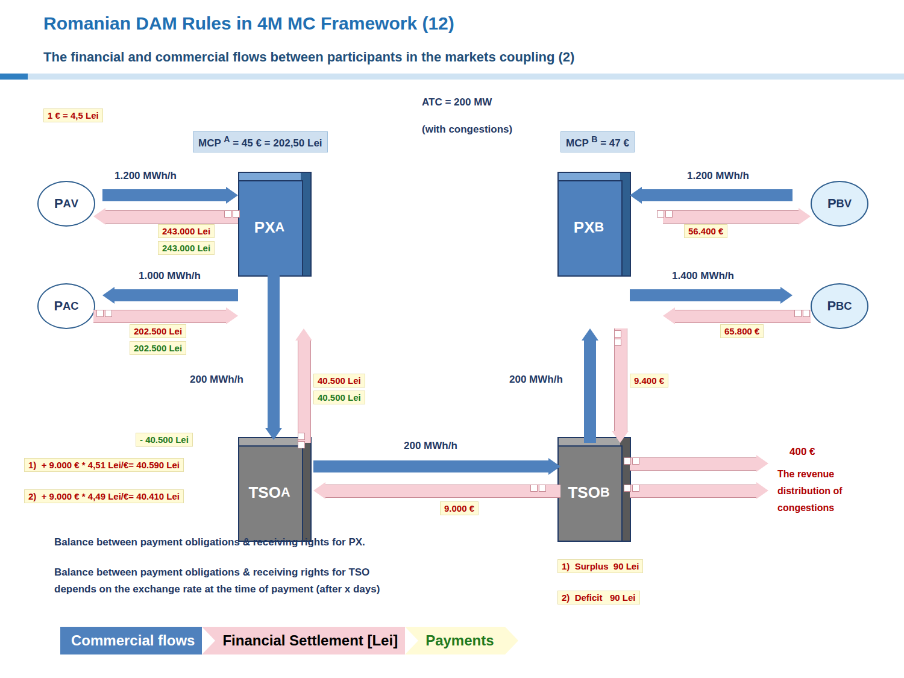Romanian DAM Rules in 4M MC Framework (12)
The financial and commercial flows between participants in the markets coupling (2)
1 € = 4,5 Lei
ATC = 200 MW
(with congestions)
MCP A = 45 € = 202,50 Lei
MCP B = 47 €
PXA
PXB
TSOA
TSOB
PAV
PAC
PBV
PBC
1.200 MWh/h
243.000 Lei
243.000 Lei
1.000 MWh/h
202.500 Lei
202.500 Lei
1.200 MWh/h
56.400 €
1.400 MWh/h
65.800 €
200 MWh/h
40.500 Lei
40.500 Lei
200 MWh/h
9.400 €
200 MWh/h
9.000 €
- 40.500 Lei
1) + 9.000 € * 4,51 Lei/€= 40.590 Lei
2) + 9.000 € * 4,49 Lei/€= 40.410 Lei
400 €
The revenue
distribution of
congestions
Balance between payment obligations & receiving rights for PX.
Balance between payment obligations & receiving rights for TSO
depends on the exchange rate at the time of payment (after x days)
1) Surplus 90 Lei
2) Deficit 90 Lei
Commercial flows
Financial Settlement [Lei]
Payments